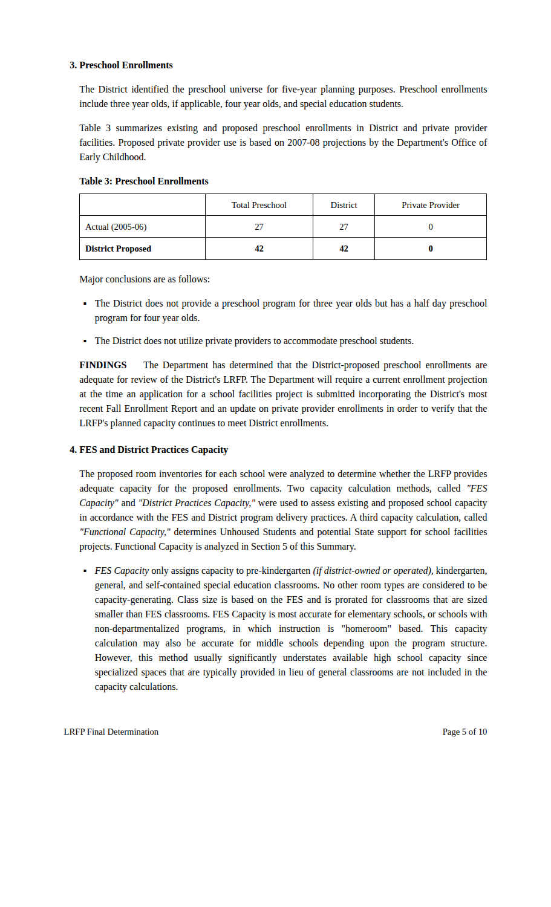Preschool Enrollments
The District identified the preschool universe for five-year planning purposes. Preschool enrollments include three year olds, if applicable, four year olds, and special education students.
Table 3 summarizes existing and proposed preschool enrollments in District and private provider facilities. Proposed private provider use is based on 2007-08 projections by the Department's Office of Early Childhood.
Table 3: Preschool Enrollments
| | Total Preschool | District | Private Provider |
| --- | --- | --- | --- |
| Actual (2005-06) | 27 | 27 | 0 |
| District Proposed | 42 | 42 | 0 |
Major conclusions are as follows:
The District does not provide a preschool program for three year olds but has a half day preschool program for four year olds.
The District does not utilize private providers to accommodate preschool students.
FINDINGS The Department has determined that the District-proposed preschool enrollments are adequate for review of the District's LRFP. The Department will require a current enrollment projection at the time an application for a school facilities project is submitted incorporating the District's most recent Fall Enrollment Report and an update on private provider enrollments in order to verify that the LRFP's planned capacity continues to meet District enrollments.
FES and District Practices Capacity
The proposed room inventories for each school were analyzed to determine whether the LRFP provides adequate capacity for the proposed enrollments. Two capacity calculation methods, called "FES Capacity" and "District Practices Capacity," were used to assess existing and proposed school capacity in accordance with the FES and District program delivery practices. A third capacity calculation, called "Functional Capacity," determines Unhoused Students and potential State support for school facilities projects. Functional Capacity is analyzed in Section 5 of this Summary.
FES Capacity only assigns capacity to pre-kindergarten (if district-owned or operated), kindergarten, general, and self-contained special education classrooms. No other room types are considered to be capacity-generating. Class size is based on the FES and is prorated for classrooms that are sized smaller than FES classrooms. FES Capacity is most accurate for elementary schools, or schools with non-departmentalized programs, in which instruction is "homeroom" based. This capacity calculation may also be accurate for middle schools depending upon the program structure. However, this method usually significantly understates available high school capacity since specialized spaces that are typically provided in lieu of general classrooms are not included in the capacity calculations.
LRFP Final Determination Page 5 of 10